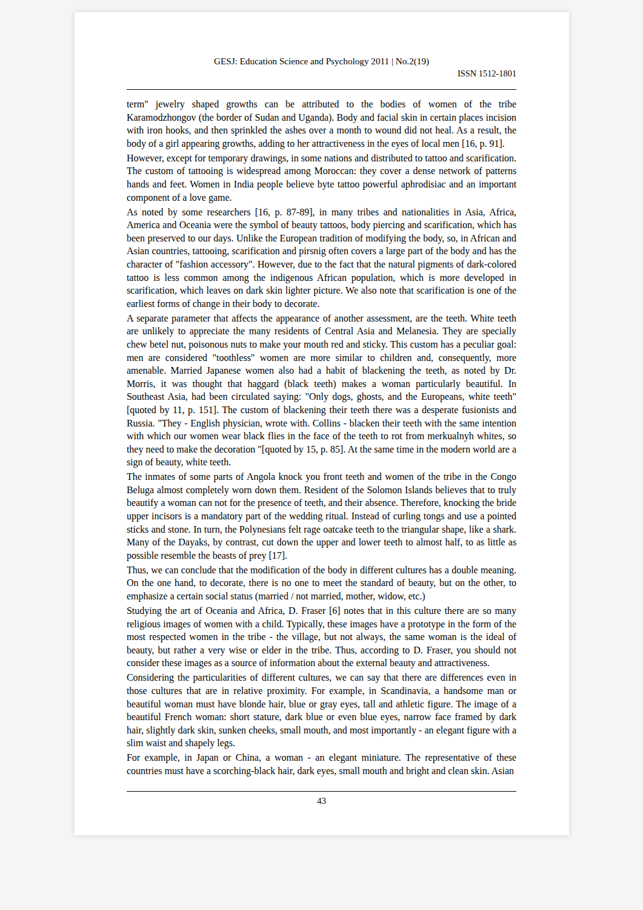GESJ: Education Science and Psychology 2011 | No.2(19)
ISSN 1512-1801
term" jewelry shaped growths can be attributed to the bodies of women of the tribe Karamodzhongov (the border of Sudan and Uganda). Body and facial skin in certain places incision with iron hooks, and then sprinkled the ashes over a month to wound did not heal. As a result, the body of a girl appearing growths, adding to her attractiveness in the eyes of local men [16, p. 91].
However, except for temporary drawings, in some nations and distributed to tattoo and scarification. The custom of tattooing is widespread among Moroccan: they cover a dense network of patterns hands and feet. Women in India people believe byte tattoo powerful aphrodisiac and an important component of a love game.
As noted by some researchers [16, p. 87-89], in many tribes and nationalities in Asia, Africa, America and Oceania were the symbol of beauty tattoos, body piercing and scarification, which has been preserved to our days. Unlike the European tradition of modifying the body, so, in African and Asian countries, tattooing, scarification and pirsnig often covers a large part of the body and has the character of "fashion accessory". However, due to the fact that the natural pigments of dark-colored tattoo is less common among the indigenous African population, which is more developed in scarification, which leaves on dark skin lighter picture. We also note that scarification is one of the earliest forms of change in their body to decorate.
A separate parameter that affects the appearance of another assessment, are the teeth. White teeth are unlikely to appreciate the many residents of Central Asia and Melanesia. They are specially chew betel nut, poisonous nuts to make your mouth red and sticky. This custom has a peculiar goal: men are considered "toothless" women are more similar to children and, consequently, more amenable. Married Japanese women also had a habit of blackening the teeth, as noted by Dr. Morris, it was thought that haggard (black teeth) makes a woman particularly beautiful. In Southeast Asia, had been circulated saying: "Only dogs, ghosts, and the Europeans, white teeth" [quoted by 11, p. 151]. The custom of blackening their teeth there was a desperate fusionists and Russia. "They - English physician, wrote with. Collins - blacken their teeth with the same intention with which our women wear black flies in the face of the teeth to rot from merkualnyh whites, so they need to make the decoration "[quoted by 15, p. 85]. At the same time in the modern world are a sign of beauty, white teeth.
The inmates of some parts of Angola knock you front teeth and women of the tribe in the Congo Beluga almost completely worn down them. Resident of the Solomon Islands believes that to truly beautify a woman can not for the presence of teeth, and their absence. Therefore, knocking the bride upper incisors is a mandatory part of the wedding ritual. Instead of curling tongs and use a pointed sticks and stone. In turn, the Polynesians felt rage oatcake teeth to the triangular shape, like a shark. Many of the Dayaks, by contrast, cut down the upper and lower teeth to almost half, to as little as possible resemble the beasts of prey [17].
Thus, we can conclude that the modification of the body in different cultures has a double meaning. On the one hand, to decorate, there is no one to meet the standard of beauty, but on the other, to emphasize a certain social status (married / not married, mother, widow, etc.)
Studying the art of Oceania and Africa, D. Fraser [6] notes that in this culture there are so many religious images of women with a child. Typically, these images have a prototype in the form of the most respected women in the tribe - the village, but not always, the same woman is the ideal of beauty, but rather a very wise or elder in the tribe. Thus, according to D. Fraser, you should not consider these images as a source of information about the external beauty and attractiveness.
Considering the particularities of different cultures, we can say that there are differences even in those cultures that are in relative proximity. For example, in Scandinavia, a handsome man or beautiful woman must have blonde hair, blue or gray eyes, tall and athletic figure. The image of a beautiful French woman: short stature, dark blue or even blue eyes, narrow face framed by dark hair, slightly dark skin, sunken cheeks, small mouth, and most importantly - an elegant figure with a slim waist and shapely legs.
For example, in Japan or China, a woman - an elegant miniature. The representative of these countries must have a scorching-black hair, dark eyes, small mouth and bright and clean skin. Asian
43